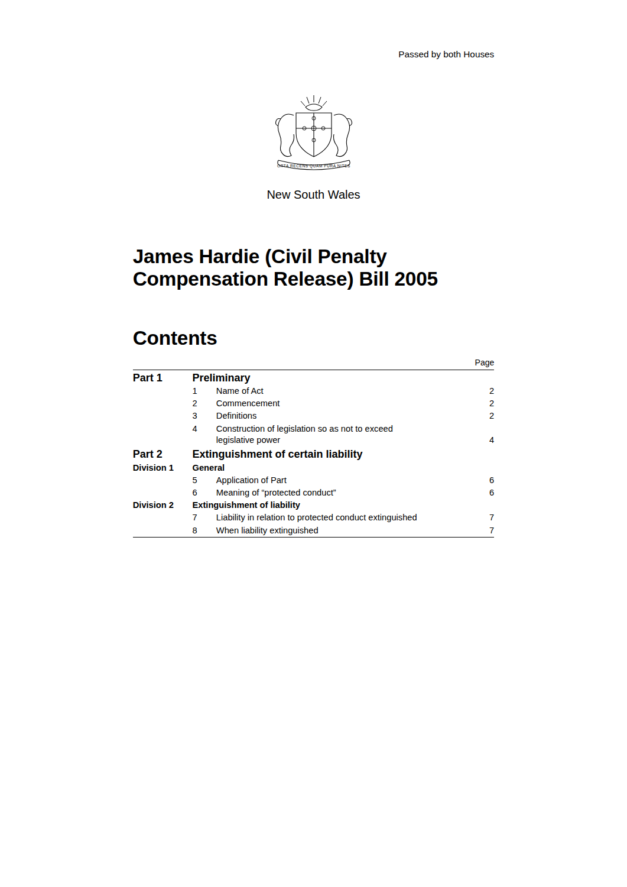Passed by both Houses
ORTA RECENS QUAM PURA NITES
New South Wales
James Hardie (Civil Penalty
Compensation Release) Bill 2005
Contents
Page
| Part 1 | Preliminary | |
| | 1 | Name of Act | 2 |
| | 2 | Commencement | 2 |
| | 3 | Definitions | 2 |
| | 4 | Construction of legislation so as not to exceed legislative power | 4 |
| Part 2 | Extinguishment of certain liability | |
| Division 1 | General | |
| | 5 | Application of Part | 6 |
| | 6 | Meaning of “protected conduct” | 6 |
| Division 2 | Extinguishment of liability | |
| | 7 | Liability in relation to protected conduct extinguished | 7 |
| | 8 | When liability extinguished | 7 |